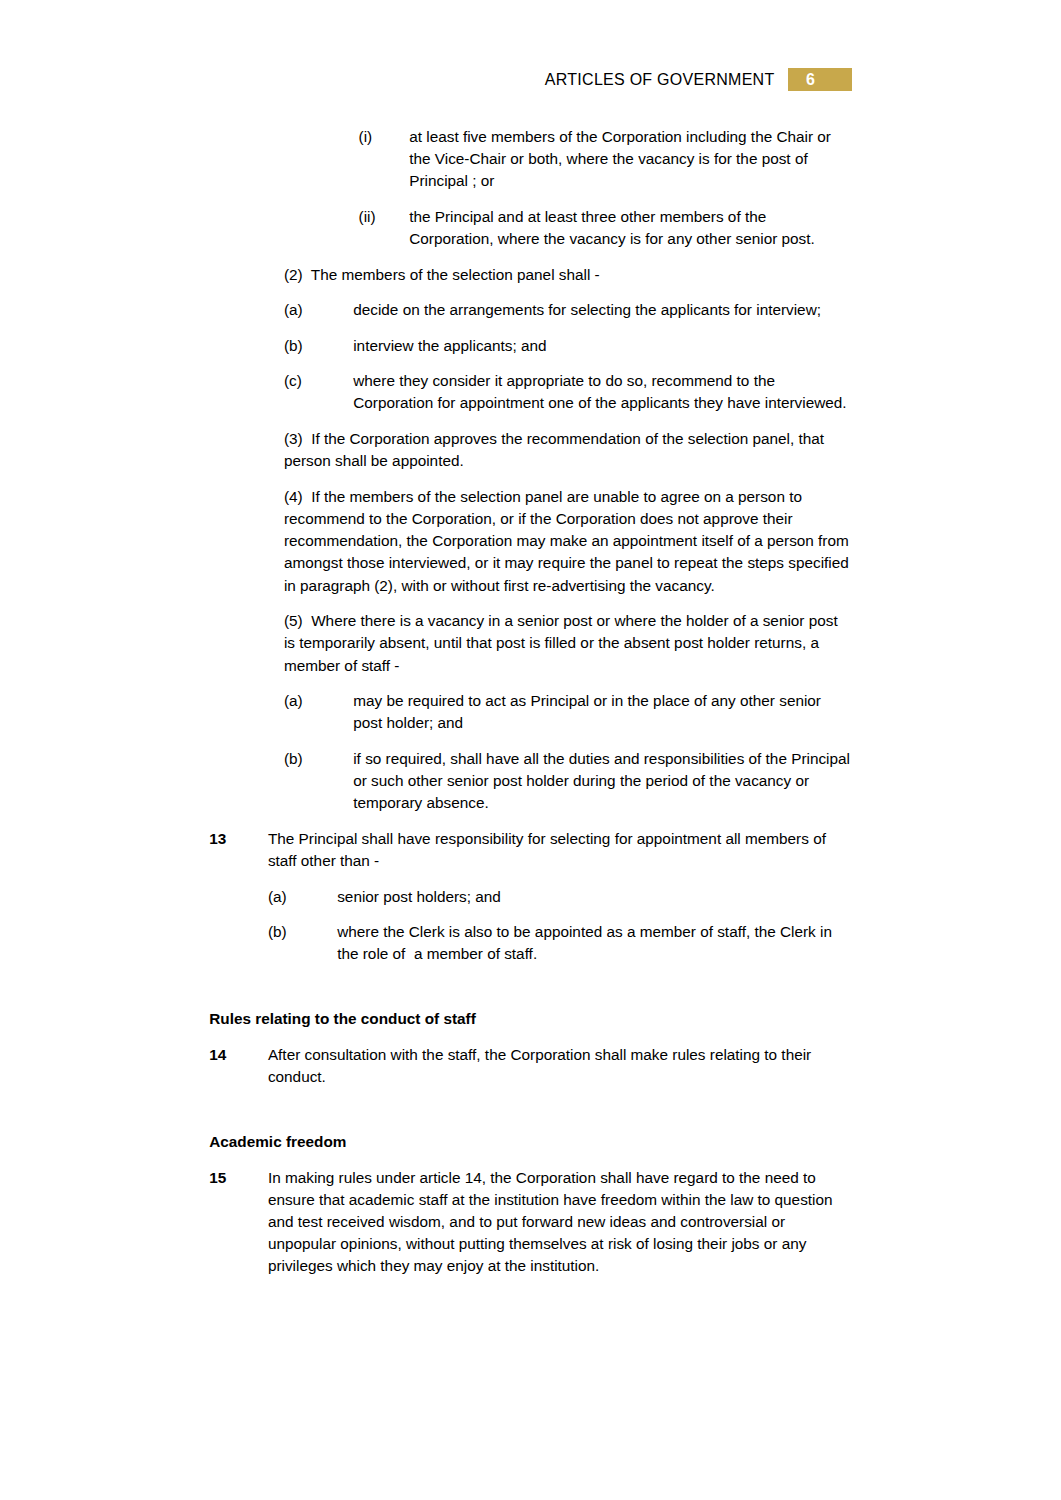ARTICLES OF GOVERNMENT
6
(i)
at least five members of the Corporation including the Chair or the Vice-Chair or both, where the vacancy is for the post of Principal ; or
(ii)
the Principal and at least three other members of the Corporation, where the vacancy is for any other senior post.
(2) The members of the selection panel shall -
(a)
decide on the arrangements for selecting the applicants for interview;
(b)
interview the applicants; and
(c)
where they consider it appropriate to do so, recommend to the Corporation for appointment one of the applicants they have interviewed.
(3) If the Corporation approves the recommendation of the selection panel, that person shall be appointed.
(4) If the members of the selection panel are unable to agree on a person to recommend to the Corporation, or if the Corporation does not approve their recommendation, the Corporation may make an appointment itself of a person from amongst those interviewed, or it may require the panel to repeat the steps specified in paragraph (2), with or without first re-advertising the vacancy.
(5) Where there is a vacancy in a senior post or where the holder of a senior post is temporarily absent, until that post is filled or the absent post holder returns, a member of staff -
(a)
may be required to act as Principal or in the place of any other senior post holder; and
(b)
if so required, shall have all the duties and responsibilities of the Principal or such other senior post holder during the period of the vacancy or temporary absence.
13
The Principal shall have responsibility for selecting for appointment all members of staff other than -
(a)
senior post holders; and
(b)
where the Clerk is also to be appointed as a member of staff, the Clerk in the role of a member of staff.
Rules relating to the conduct of staff
14
After consultation with the staff, the Corporation shall make rules relating to their conduct.
Academic freedom
15
In making rules under article 14, the Corporation shall have regard to the need to ensure that academic staff at the institution have freedom within the law to question and test received wisdom, and to put forward new ideas and controversial or unpopular opinions, without putting themselves at risk of losing their jobs or any privileges which they may enjoy at the institution.